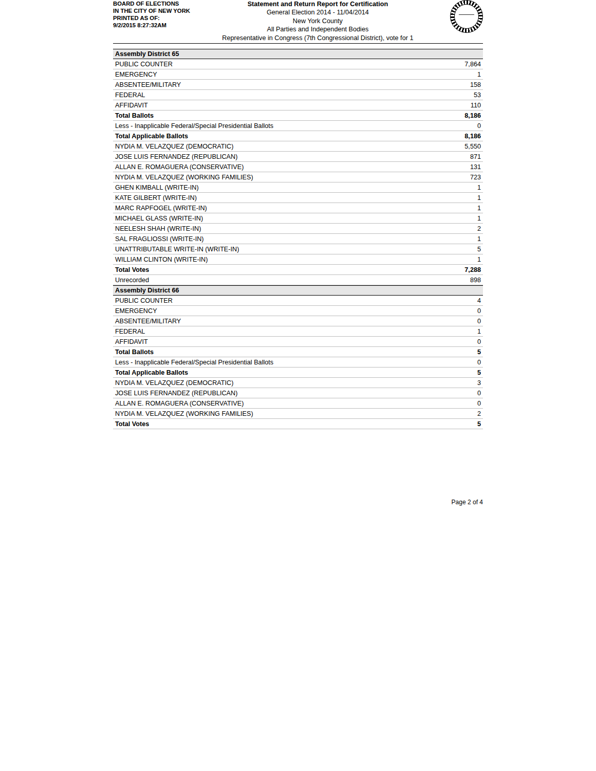BOARD OF ELECTIONS
IN THE CITY OF NEW YORK
PRINTED AS OF:
9/2/2015 8:27:32AM
Statement and Return Report for Certification
General Election 2014 - 11/04/2014
New York County
All Parties and Independent Bodies
Representative in Congress (7th Congressional District), vote for 1
Assembly District 65
| PUBLIC COUNTER | 7,864 |
| EMERGENCY | 1 |
| ABSENTEE/MILITARY | 158 |
| FEDERAL | 53 |
| AFFIDAVIT | 110 |
| Total Ballots | 8,186 |
| Less - Inapplicable Federal/Special Presidential Ballots | 0 |
| Total Applicable Ballots | 8,186 |
| NYDIA M. VELAZQUEZ (DEMOCRATIC) | 5,550 |
| JOSE LUIS FERNANDEZ (REPUBLICAN) | 871 |
| ALLAN E. ROMAGUERA (CONSERVATIVE) | 131 |
| NYDIA M. VELAZQUEZ (WORKING FAMILIES) | 723 |
| GHEN KIMBALL (WRITE-IN) | 1 |
| KATE GILBERT (WRITE-IN) | 1 |
| MARC RAPFOGEL (WRITE-IN) | 1 |
| MICHAEL GLASS (WRITE-IN) | 1 |
| NEELESH SHAH (WRITE-IN) | 2 |
| SAL FRAGLIOSSI (WRITE-IN) | 1 |
| UNATTRIBUTABLE WRITE-IN (WRITE-IN) | 5 |
| WILLIAM CLINTON (WRITE-IN) | 1 |
| Total Votes | 7,288 |
| Unrecorded | 898 |
Assembly District 66
| PUBLIC COUNTER | 4 |
| EMERGENCY | 0 |
| ABSENTEE/MILITARY | 0 |
| FEDERAL | 1 |
| AFFIDAVIT | 0 |
| Total Ballots | 5 |
| Less - Inapplicable Federal/Special Presidential Ballots | 0 |
| Total Applicable Ballots | 5 |
| NYDIA M. VELAZQUEZ (DEMOCRATIC) | 3 |
| JOSE LUIS FERNANDEZ (REPUBLICAN) | 0 |
| ALLAN E. ROMAGUERA (CONSERVATIVE) | 0 |
| NYDIA M. VELAZQUEZ (WORKING FAMILIES) | 2 |
| Total Votes | 5 |
Page 2 of 4